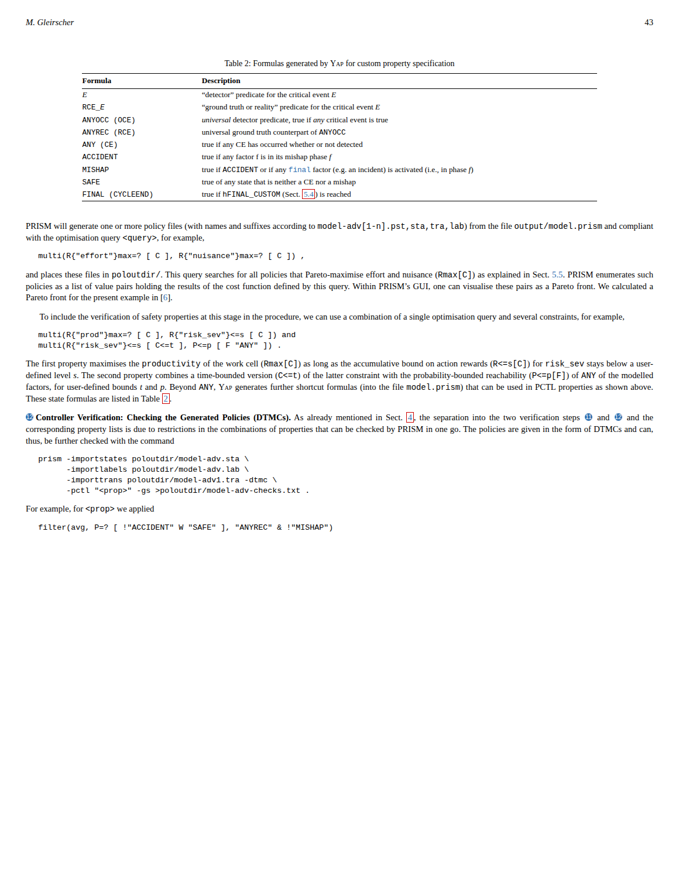M. Gleirscher 43
Table 2: Formulas generated by Yap for custom property specification
| Formula | Description |
| --- | --- |
| E | “detector” predicate for the critical event E |
| RCE_ E | “ground truth or reality” predicate for the critical event E |
| ANYOCC (OCE) | universal detector predicate, true if any critical event is true |
| ANYREC (RCE) | universal ground truth counterpart of ANYOCC |
| ANY (CE) | true if any CE has occurred whether or not detected |
| ACCIDENT | true if any factor f is in its mishap phase f |
| MISHAP | true if ACCIDENT or if any final factor (e.g. an incident) is activated (i.e., in phase f ) |
| SAFE | true of any state that is neither a CE nor a mishap |
| FINAL (CYCLEEND) | true if hFINAL_CUSTOM (Sect. 5.4 ) is reached |
PRISM will generate one or more policy files (with names and suffixes according to model-adv[1-n].pst,sta,tra,lab) from the file output/model.prism and compliant with the optimisation query <query>, for example,
multi(R{"effort"}max=? [ C ], R{"nuisance"}max=? [ C ]) ,
and places these files in poloutdir/. This query searches for all policies that Pareto-maximise effort and nuisance (Rmax[C]) as explained in Sect. 5.5. PRISM enumerates such policies as a list of value pairs holding the results of the cost function defined by this query. Within PRISM’s GUI, one can visualise these pairs as a Pareto front. We calculated a Pareto front for the present example in [6].
To include the verification of safety properties at this stage in the procedure, we can use a combination of a single optimisation query and several constraints, for example,
multi(R{"prod"}max=? [ C ], R{"risk_sev"}<=s [ C ]) and
multi(R{"risk_sev"}<=s [ C<=t ], P<=p [ F "ANY" ]) .
The first property maximises the productivity of the work cell (Rmax[C]) as long as the accumulative bound on action rewards (R<=s[C]) for risk_sev stays below a user-defined level s. The second property combines a time-bounded version (C<=t) of the latter constraint with the probability-bounded reachability (P<=p[F]) of ANY of the modelled factors, for user-defined bounds t and p. Beyond ANY, Yap generates further shortcut formulas (into the file model.prism) that can be used in PCTL properties as shown above. These state formulas are listed in Table 2.
12 Controller Verification: Checking the Generated Policies (DTMCs). As already mentioned in Sect. 4, the separation into the two verification steps 11 and 12 and the corresponding property lists is due to restrictions in the combinations of properties that can be checked by PRISM in one go. The policies are given in the form of DTMCs and can, thus, be further checked with the command
prism -importstates poloutdir/model-adv.sta \
      -importlabels poloutdir/model-adv.lab \
      -importtrans poloutdir/model-adv1.tra -dtmc \
      -pctl "<prop>" -gs >poloutdir/model-adv-checks.txt .
For example, for <prop> we applied
filter(avg, P=? [ !"ACCIDENT" W "SAFE" ], "ANYREC" & !"MISHAP")